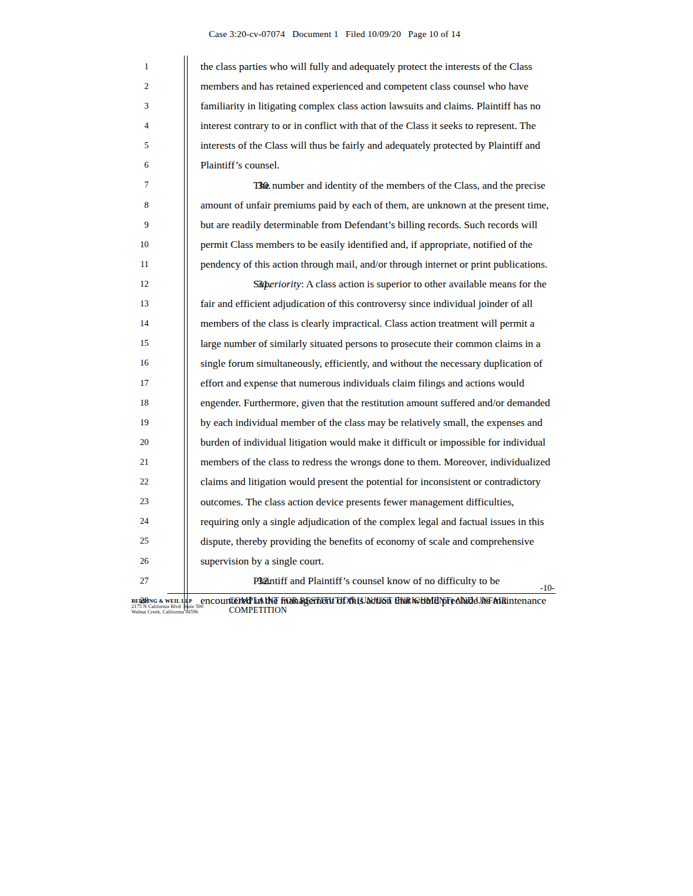Case 3:20-cv-07074 Document 1 Filed 10/09/20 Page 10 of 14
1
2
3
4
5
6
7
8
9
10
11
12
13
14
15
16
17
18
19
20
21
22
23
24
25
26
27
28
the class parties who will fully and adequately protect the interests of the Class
members and has retained experienced and competent class counsel who have
familiarity in litigating complex class action lawsuits and claims. Plaintiff has no
interest contrary to or in conflict with that of the Class it seeks to represent. The
interests of the Class will thus be fairly and adequately protected by Plaintiff and
Plaintiff’s counsel.
30. The number and identity of the members of the Class, and the precise
amount of unfair premiums paid by each of them, are unknown at the present time,
but are readily determinable from Defendant’s billing records. Such records will
permit Class members to be easily identified and, if appropriate, notified of the
pendency of this action through mail, and/or through internet or print publications.
31. Superiority: A class action is superior to other available means for the
fair and efficient adjudication of this controversy since individual joinder of all
members of the class is clearly impractical. Class action treatment will permit a
large number of similarly situated persons to prosecute their common claims in a
single forum simultaneously, efficiently, and without the necessary duplication of
effort and expense that numerous individuals claim filings and actions would
engender. Furthermore, given that the restitution amount suffered and/or demanded
by each individual member of the class may be relatively small, the expenses and
burden of individual litigation would make it difficult or impossible for individual
members of the class to redress the wrongs done to them. Moreover, individualized
claims and litigation would present the potential for inconsistent or contradictory
outcomes. The class action device presents fewer management difficulties,
requiring only a single adjudication of the complex legal and factual issues in this
dispute, thereby providing the benefits of economy of scale and comprehensive
supervision by a single court.
32. Plaintiff and Plaintiff’s counsel know of no difficulty to be
encountered in the management of this action that would preclude its maintenance
-10-
BERDING & WEIL LLP
2175 N California Blvd Suite 500
Walnut Creek, California 94596
COMPLAINT FOR RESTITUTION (UNJUST ENRICHMENT) AND UNFAIR COMPETITION